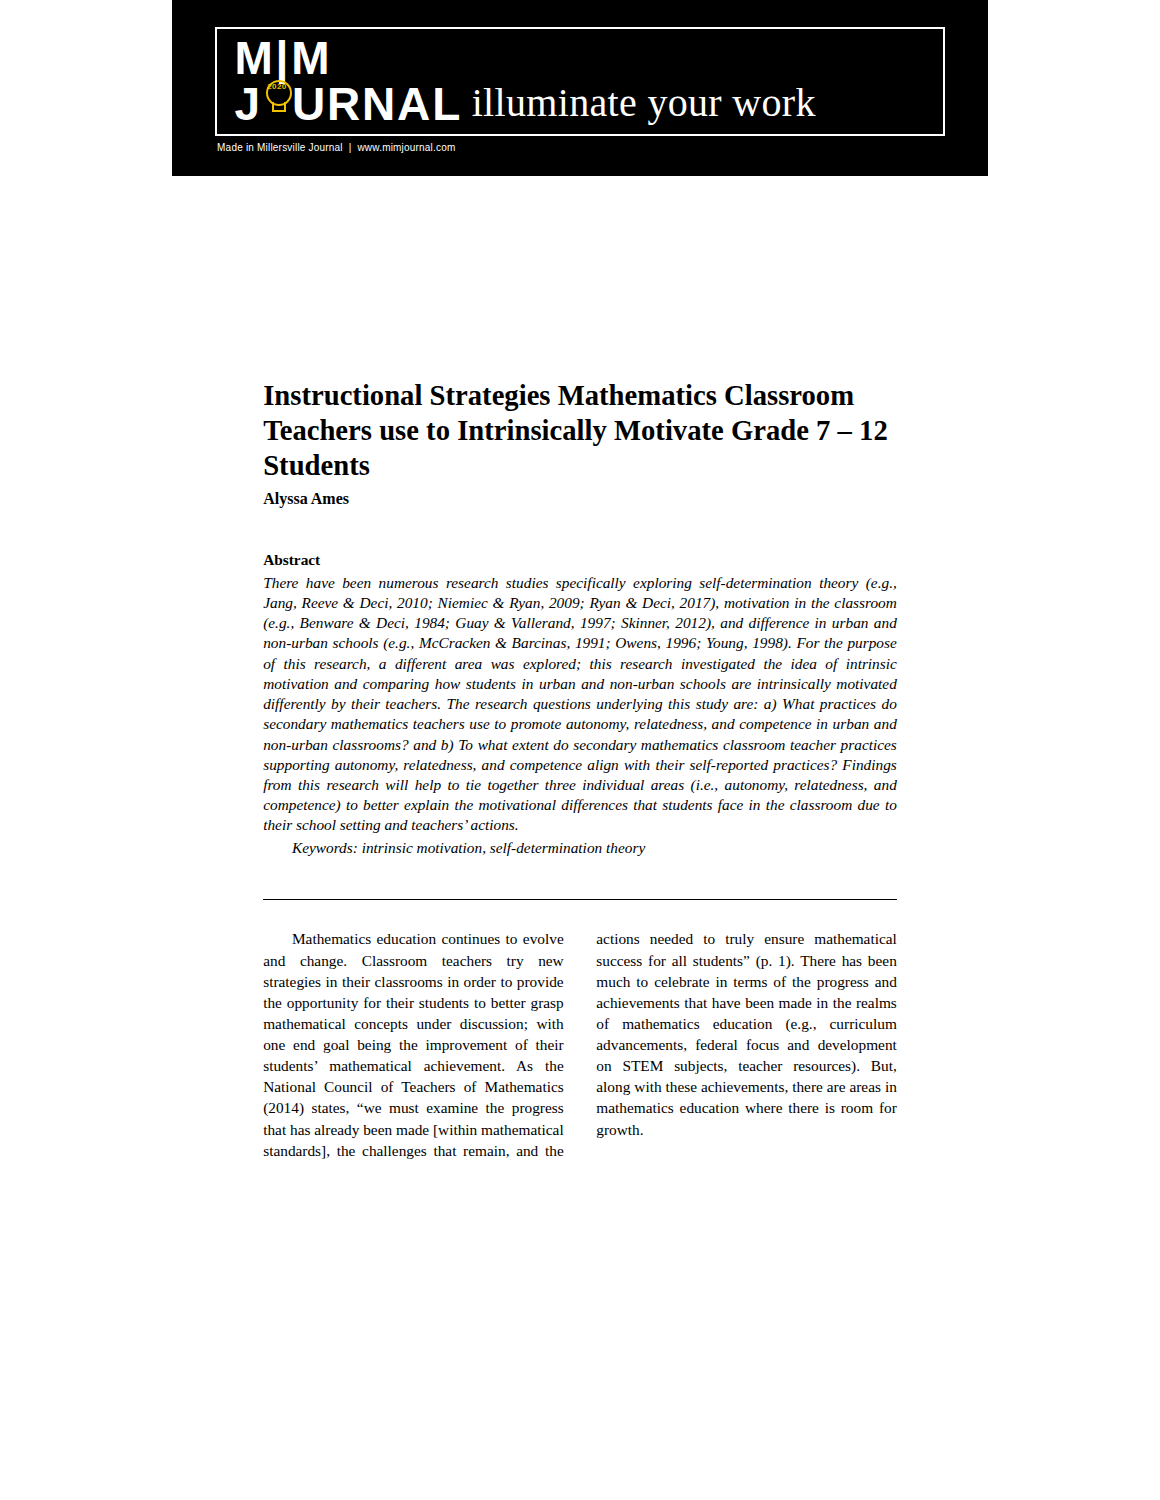M|M
J 2020 URNAL illuminate your work
Made in Millersville Journal | www.mimjournal.com
Instructional Strategies Mathematics Classroom Teachers use to Intrinsically Motivate Grade 7 – 12 Students
Alyssa Ames
Abstract
There have been numerous research studies specifically exploring self-determination theory (e.g., Jang, Reeve & Deci, 2010; Niemiec & Ryan, 2009; Ryan & Deci, 2017), motivation in the classroom (e.g., Benware & Deci, 1984; Guay & Vallerand, 1997; Skinner, 2012), and difference in urban and non-urban schools (e.g., McCracken & Barcinas, 1991; Owens, 1996; Young, 1998). For the purpose of this research, a different area was explored; this research investigated the idea of intrinsic motivation and comparing how students in urban and non-urban schools are intrinsically motivated differently by their teachers. The research questions underlying this study are: a) What practices do secondary mathematics teachers use to promote autonomy, relatedness, and competence in urban and non-urban classrooms? and b) To what extent do secondary mathematics classroom teacher practices supporting autonomy, relatedness, and competence align with their self-reported practices? Findings from this research will help to tie together three individual areas (i.e., autonomy, relatedness, and competence) to better explain the motivational differences that students face in the classroom due to their school setting and teachers’ actions.
Keywords: intrinsic motivation, self-determination theory
Mathematics education continues to evolve and change. Classroom teachers try new strategies in their classrooms in order to provide the opportunity for their students to better grasp mathematical concepts under discussion; with one end goal being the improvement of their students’ mathematical achievement. As the National Council of Teachers of Mathematics (2014) states, “we must examine the progress that has already been made [within mathematical standards], the challenges that remain, and the actions needed to truly ensure mathematical success for all students” (p. 1). There has been much to celebrate in terms of the progress and achievements that have been made in the realms of mathematics education (e.g., curriculum advancements, federal focus and development on STEM subjects, teacher resources). But, along with these achievements, there are areas in mathematics education where there is room for growth.